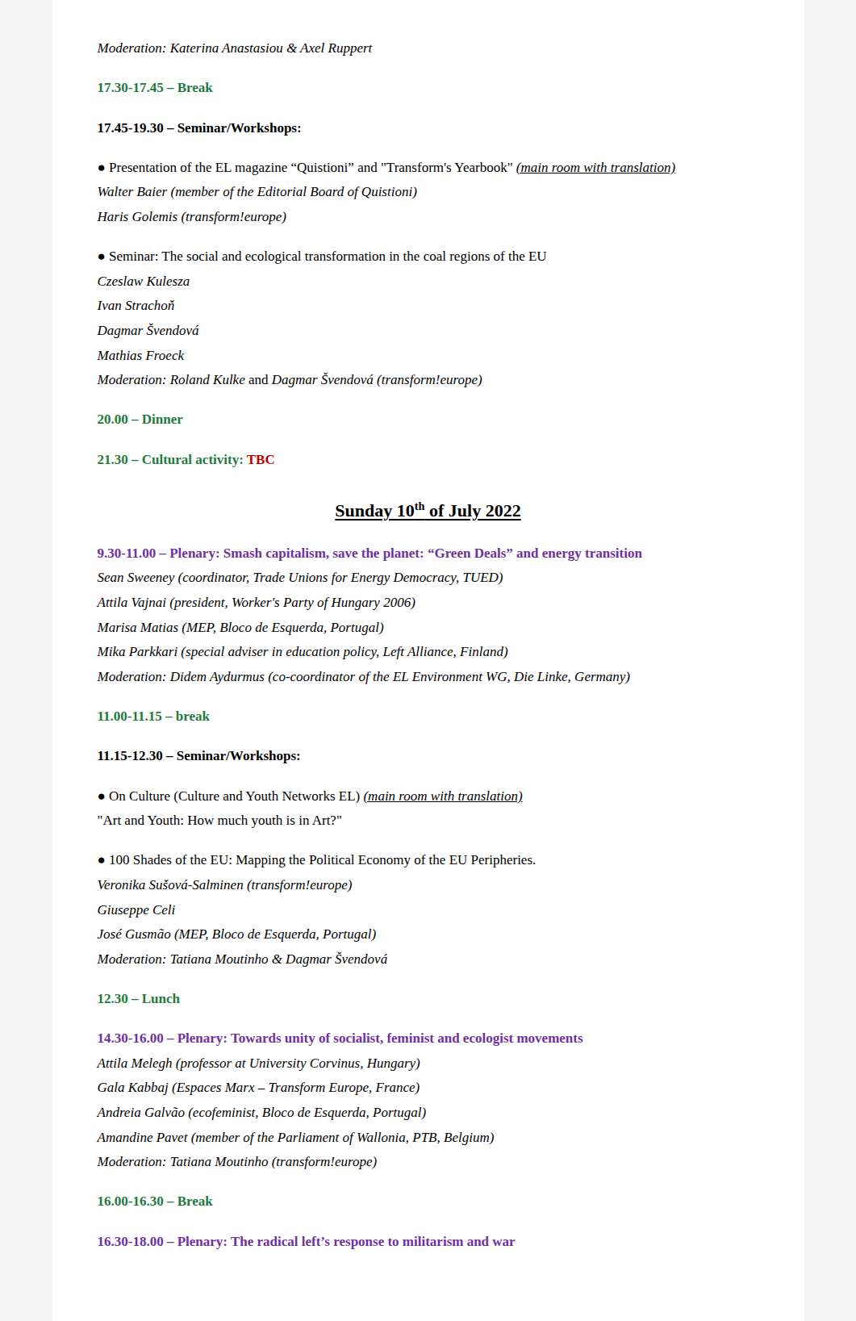Moderation: Katerina Anastasiou & Axel Ruppert
17.30-17.45 – Break
17.45-19.30 – Seminar/Workshops:
● Presentation of the EL magazine “Quistioni” and "Transform's Yearbook" (main room with translation)
Walter Baier (member of the Editorial Board of Quistioni)
Haris Golemis (transform!europe)
● Seminar: The social and ecological transformation in the coal regions of the EU
Czeslaw Kulesza
Ivan Strachoň
Dagmar Švendová
Mathias Froeck
Moderation: Roland Kulke and Dagmar Švendová (transform!europe)
20.00 – Dinner
21.30 – Cultural activity: TBC
Sunday 10th of July 2022
9.30-11.00 – Plenary: Smash capitalism, save the planet: “Green Deals” and energy transition
Sean Sweeney (coordinator, Trade Unions for Energy Democracy, TUED)
Attila Vajnai (president, Worker's Party of Hungary 2006)
Marisa Matias (MEP, Bloco de Esquerda, Portugal)
Mika Parkkari (special adviser in education policy, Left Alliance, Finland)
Moderation: Didem Aydurmus (co-coordinator of the EL Environment WG, Die Linke, Germany)
11.00-11.15 – break
11.15-12.30 – Seminar/Workshops:
● On Culture (Culture and Youth Networks EL) (main room with translation)
"Art and Youth: How much youth is in Art?"
● 100 Shades of the EU: Mapping the Political Economy of the EU Peripheries.
Veronika Sušová-Salminen (transform!europe)
Giuseppe Celi
José Gusmão (MEP, Bloco de Esquerda, Portugal)
Moderation: Tatiana Moutinho & Dagmar Švendová
12.30 – Lunch
14.30-16.00 – Plenary: Towards unity of socialist, feminist and ecologist movements
Attila Melegh (professor at University Corvinus, Hungary)
Gala Kabbaj (Espaces Marx – Transform Europe, France)
Andreia Galvão (ecofeminist, Bloco de Esquerda, Portugal)
Amandine Pavet (member of the Parliament of Wallonia, PTB, Belgium)
Moderation: Tatiana Moutinho (transform!europe)
16.00-16.30 – Break
16.30-18.00 – Plenary: The radical left’s response to militarism and war